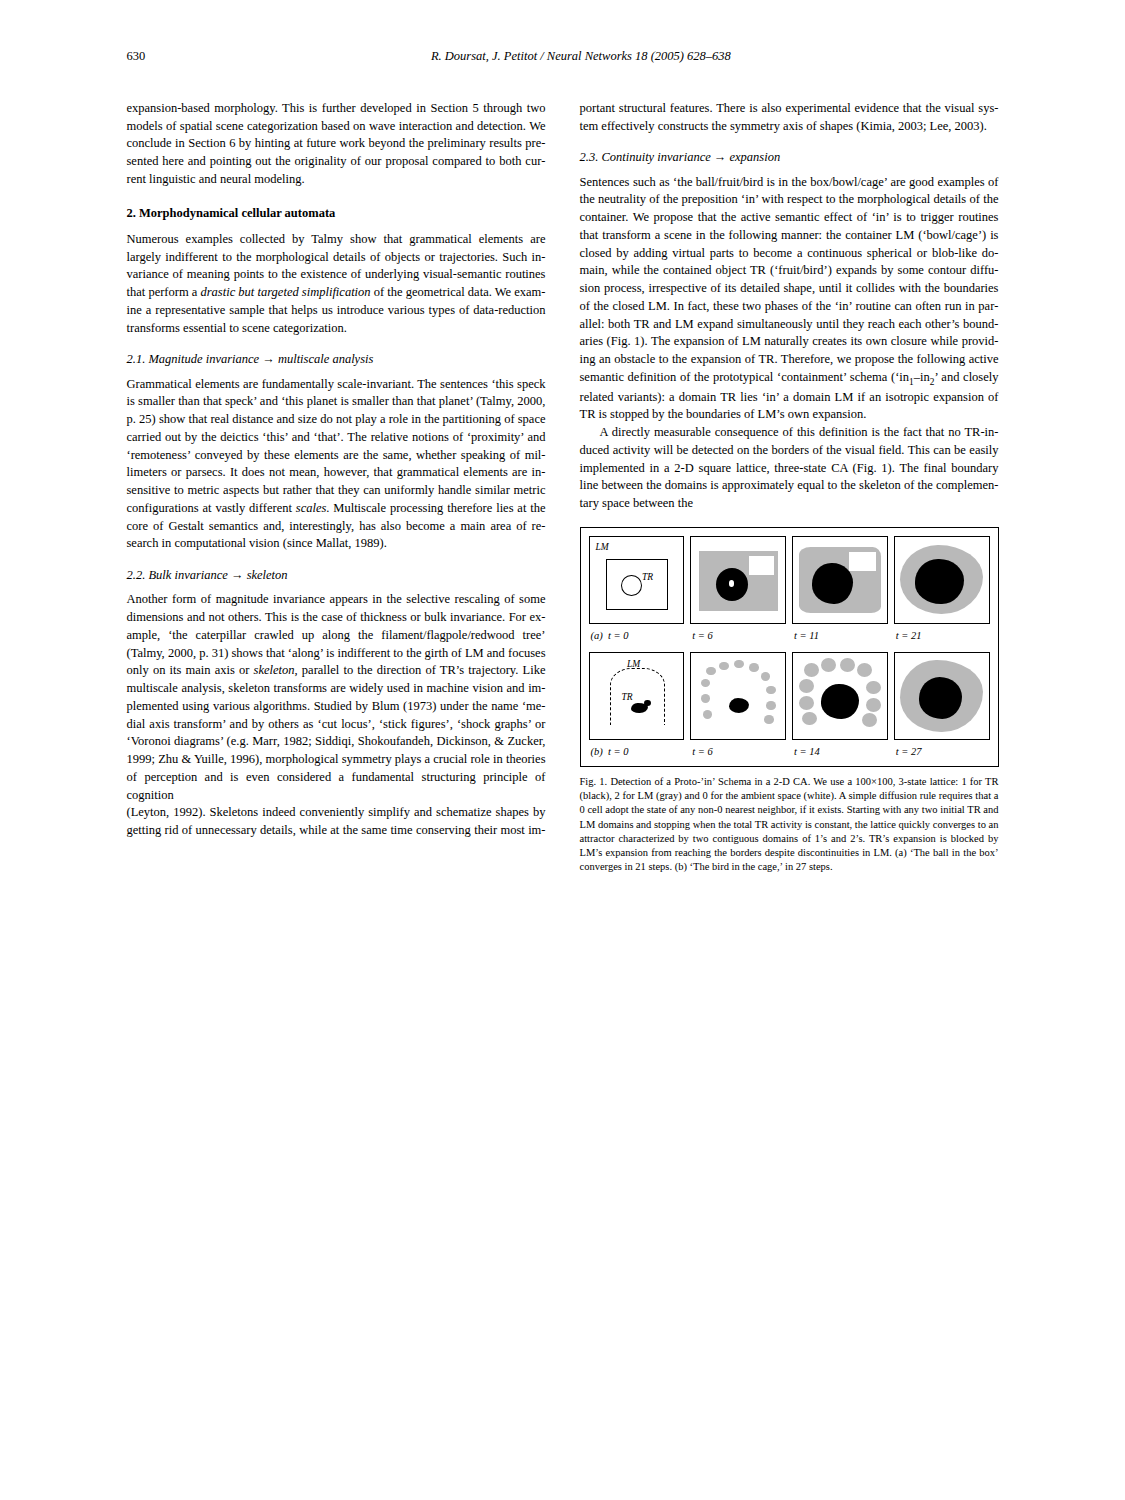630
R. Doursat, J. Petitot / Neural Networks 18 (2005) 628–638
expansion-based morphology. This is further developed in Section 5 through two models of spatial scene categorization based on wave interaction and detection. We conclude in Section 6 by hinting at future work beyond the preliminary results presented here and pointing out the originality of our proposal compared to both current linguistic and neural modeling.
2. Morphodynamical cellular automata
Numerous examples collected by Talmy show that grammatical elements are largely indifferent to the morphological details of objects or trajectories. Such invariance of meaning points to the existence of underlying visual-semantic routines that perform a drastic but targeted simplification of the geometrical data. We examine a representative sample that helps us introduce various types of data-reduction transforms essential to scene categorization.
2.1. Magnitude invariance → multiscale analysis
Grammatical elements are fundamentally scale-invariant. The sentences ‘this speck is smaller than that speck’ and ‘this planet is smaller than that planet’ (Talmy, 2000, p. 25) show that real distance and size do not play a role in the partitioning of space carried out by the deictics ‘this’ and ‘that’. The relative notions of ‘proximity’ and ‘remoteness’ conveyed by these elements are the same, whether speaking of millimeters or parsecs. It does not mean, however, that grammatical elements are insensitive to metric aspects but rather that they can uniformly handle similar metric configurations at vastly different scales. Multiscale processing therefore lies at the core of Gestalt semantics and, interestingly, has also become a main area of research in computational vision (since Mallat, 1989).
2.2. Bulk invariance → skeleton
Another form of magnitude invariance appears in the selective rescaling of some dimensions and not others. This is the case of thickness or bulk invariance. For example, ‘the caterpillar crawled up along the filament/flagpole/redwood tree’ (Talmy, 2000, p. 31) shows that ‘along’ is indifferent to the girth of LM and focuses only on its main axis or skeleton, parallel to the direction of TR’s trajectory. Like multiscale analysis, skeleton transforms are widely used in machine vision and implemented using various algorithms. Studied by Blum (1973) under the name ‘medial axis transform’ and by others as ‘cut locus’, ‘stick figures’, ‘shock graphs’ or ‘Voronoi diagrams’ (e.g. Marr, 1982; Siddiqi, Shokoufandeh, Dickinson, & Zucker, 1999; Zhu & Yuille, 1996), morphological symmetry plays a crucial role in theories of perception and is even considered a fundamental structuring principle of cognition
(Leyton, 1992). Skeletons indeed conveniently simplify and schematize shapes by getting rid of unnecessary details, while at the same time conserving their most important structural features. There is also experimental evidence that the visual system effectively constructs the symmetry axis of shapes (Kimia, 2003; Lee, 2003).
2.3. Continuity invariance → expansion
Sentences such as ‘the ball/fruit/bird is in the box/bowl/cage’ are good examples of the neutrality of the preposition ‘in’ with respect to the morphological details of the container. We propose that the active semantic effect of ‘in’ is to trigger routines that transform a scene in the following manner: the container LM (‘bowl/cage’) is closed by adding virtual parts to become a continuous spherical or blob-like domain, while the contained object TR (‘fruit/bird’) expands by some contour diffusion process, irrespective of its detailed shape, until it collides with the boundaries of the closed LM. In fact, these two phases of the ‘in’ routine can often run in parallel: both TR and LM expand simultaneously until they reach each other’s boundaries (Fig. 1). The expansion of LM naturally creates its own closure while providing an obstacle to the expansion of TR. Therefore, we propose the following active semantic definition of the prototypical ‘containment’ schema (‘in1–in2’ and closely related variants): a domain TR lies ‘in’ a domain LM if an isotropic expansion of TR is stopped by the boundaries of LM’s own expansion.
A directly measurable consequence of this definition is the fact that no TR-induced activity will be detected on the borders of the visual field. This can be easily implemented in a 2-D square lattice, three-state CA (Fig. 1). The final boundary line between the domains is approximately equal to the skeleton of the complementary space between the
LM
TR
(a) t = 0
t = 6
t = 11
t = 21
LM
TR
(b) t = 0
t = 6
t = 14
t = 27
Fig. 1. Detection of a Proto-’in’ Schema in a 2-D CA. We use a 100×100, 3-state lattice: 1 for TR (black), 2 for LM (gray) and 0 for the ambient space (white). A simple diffusion rule requires that a 0 cell adopt the state of any non-0 nearest neighbor, if it exists. Starting with any two initial TR and LM domains and stopping when the total TR activity is constant, the lattice quickly converges to an attractor characterized by two contiguous domains of 1’s and 2’s. TR’s expansion is blocked by LM’s expansion from reaching the borders despite discontinuities in LM. (a) ‘The ball in the box’ converges in 21 steps. (b) ‘The bird in the cage,’ in 27 steps.